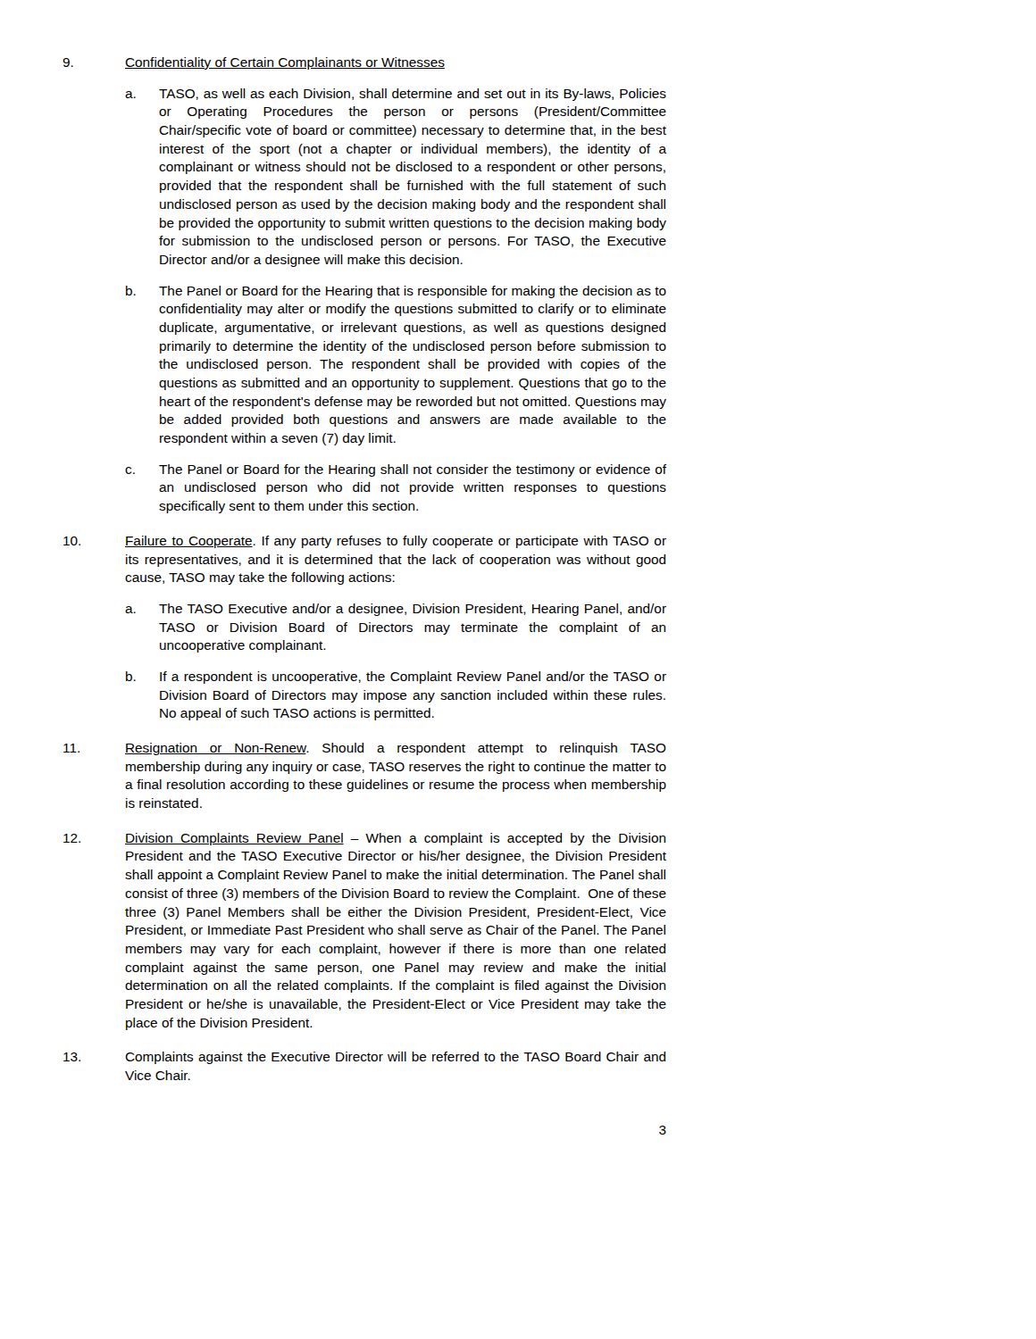9. Confidentiality of Certain Complainants or Witnesses
a. TASO, as well as each Division, shall determine and set out in its By-laws, Policies or Operating Procedures the person or persons (President/Committee Chair/specific vote of board or committee) necessary to determine that, in the best interest of the sport (not a chapter or individual members), the identity of a complainant or witness should not be disclosed to a respondent or other persons, provided that the respondent shall be furnished with the full statement of such undisclosed person as used by the decision making body and the respondent shall be provided the opportunity to submit written questions to the decision making body for submission to the undisclosed person or persons. For TASO, the Executive Director and/or a designee will make this decision.
b. The Panel or Board for the Hearing that is responsible for making the decision as to confidentiality may alter or modify the questions submitted to clarify or to eliminate duplicate, argumentative, or irrelevant questions, as well as questions designed primarily to determine the identity of the undisclosed person before submission to the undisclosed person. The respondent shall be provided with copies of the questions as submitted and an opportunity to supplement. Questions that go to the heart of the respondent's defense may be reworded but not omitted. Questions may be added provided both questions and answers are made available to the respondent within a seven (7) day limit.
c. The Panel or Board for the Hearing shall not consider the testimony or evidence of an undisclosed person who did not provide written responses to questions specifically sent to them under this section.
10. Failure to Cooperate. If any party refuses to fully cooperate or participate with TASO or its representatives, and it is determined that the lack of cooperation was without good cause, TASO may take the following actions:
a. The TASO Executive and/or a designee, Division President, Hearing Panel, and/or TASO or Division Board of Directors may terminate the complaint of an uncooperative complainant.
b. If a respondent is uncooperative, the Complaint Review Panel and/or the TASO or Division Board of Directors may impose any sanction included within these rules. No appeal of such TASO actions is permitted.
11. Resignation or Non-Renew. Should a respondent attempt to relinquish TASO membership during any inquiry or case, TASO reserves the right to continue the matter to a final resolution according to these guidelines or resume the process when membership is reinstated.
12. Division Complaints Review Panel – When a complaint is accepted by the Division President and the TASO Executive Director or his/her designee, the Division President shall appoint a Complaint Review Panel to make the initial determination. The Panel shall consist of three (3) members of the Division Board to review the Complaint. One of these three (3) Panel Members shall be either the Division President, President-Elect, Vice President, or Immediate Past President who shall serve as Chair of the Panel. The Panel members may vary for each complaint, however if there is more than one related complaint against the same person, one Panel may review and make the initial determination on all the related complaints. If the complaint is filed against the Division President or he/she is unavailable, the President-Elect or Vice President may take the place of the Division President.
13. Complaints against the Executive Director will be referred to the TASO Board Chair and Vice Chair.
3